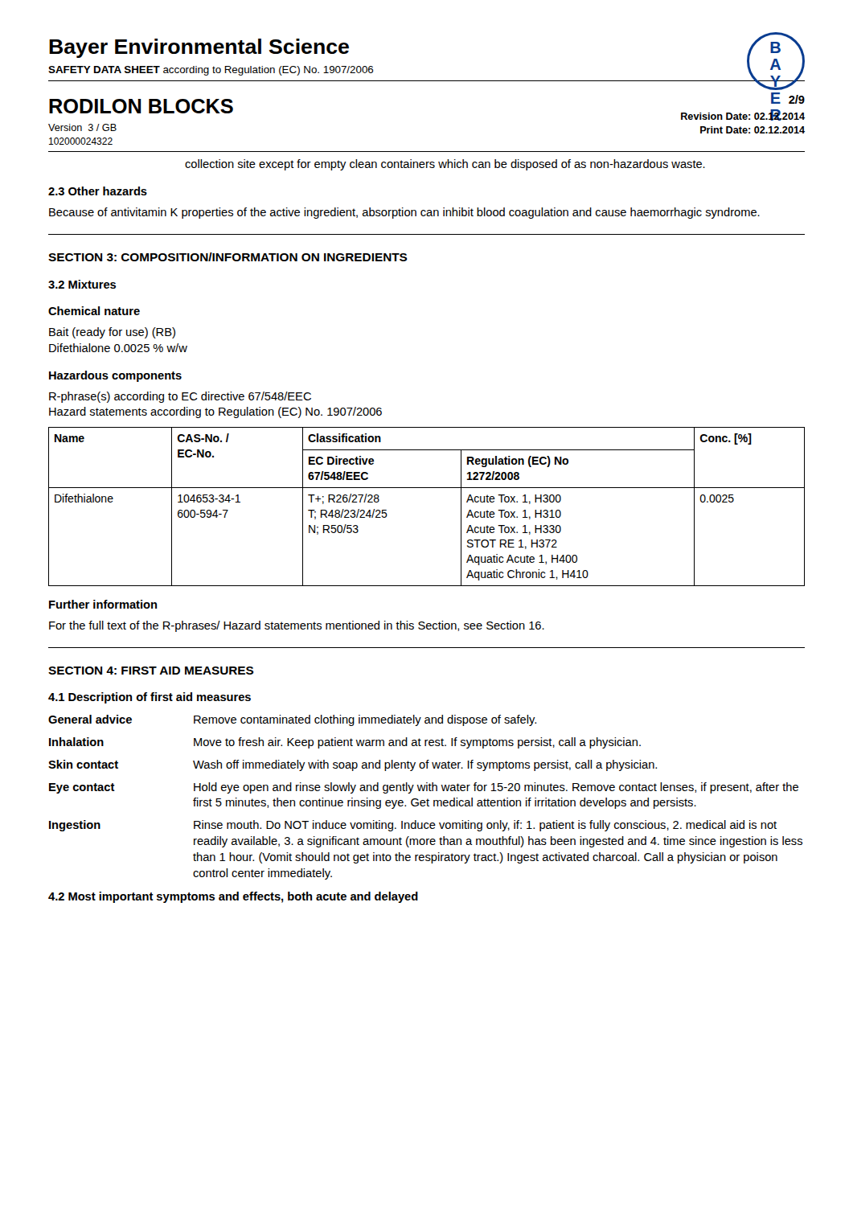BAYER
Bayer Environmental Science
SAFETY DATA SHEET according to Regulation (EC) No. 1907/2006
2/9
RODILON BLOCKS
Version 3 / GB
102000024322
Revision Date: 02.12.2014
Print Date: 02.12.2014
collection site except for empty clean containers which can be disposed of as non-hazardous waste.
2.3 Other hazards
Because of antivitamin K properties of the active ingredient, absorption can inhibit blood coagulation and cause haemorrhagic syndrome.
SECTION 3: COMPOSITION/INFORMATION ON INGREDIENTS
3.2 Mixtures
Chemical nature
Bait (ready for use) (RB)
Difethialone 0.0025 % w/w
Hazardous components
R-phrase(s) according to EC directive 67/548/EEC
Hazard statements according to Regulation (EC) No. 1907/2006
| Name | CAS-No. / EC-No. | Classification | Conc. [%] |
| --- | --- | --- | --- |
| EC Directive 67/548/EEC | Regulation (EC) No 1272/2008 |
| Difethialone | 104653-34-1 600-594-7 | T+; R26/27/28 T; R48/23/24/25 N; R50/53 | Acute Tox. 1, H300 Acute Tox. 1, H310 Acute Tox. 1, H330 STOT RE 1, H372 Aquatic Acute 1, H400 Aquatic Chronic 1, H410 | 0.0025 |
Further information
For the full text of the R-phrases/ Hazard statements mentioned in this Section, see Section 16.
SECTION 4: FIRST AID MEASURES
4.1 Description of first aid measures
| General advice | Remove contaminated clothing immediately and dispose of safely. |
| Inhalation | Move to fresh air. Keep patient warm and at rest. If symptoms persist, call a physician. |
| Skin contact | Wash off immediately with soap and plenty of water. If symptoms persist, call a physician. |
| Eye contact | Hold eye open and rinse slowly and gently with water for 15-20 minutes. Remove contact lenses, if present, after the first 5 minutes, then continue rinsing eye. Get medical attention if irritation develops and persists. |
| Ingestion | Rinse mouth. Do NOT induce vomiting. Induce vomiting only, if: 1. patient is fully conscious, 2. medical aid is not readily available, 3. a significant amount (more than a mouthful) has been ingested and 4. time since ingestion is less than 1 hour. (Vomit should not get into the respiratory tract.) Ingest activated charcoal. Call a physician or poison control center immediately. |
4.2 Most important symptoms and effects, both acute and delayed